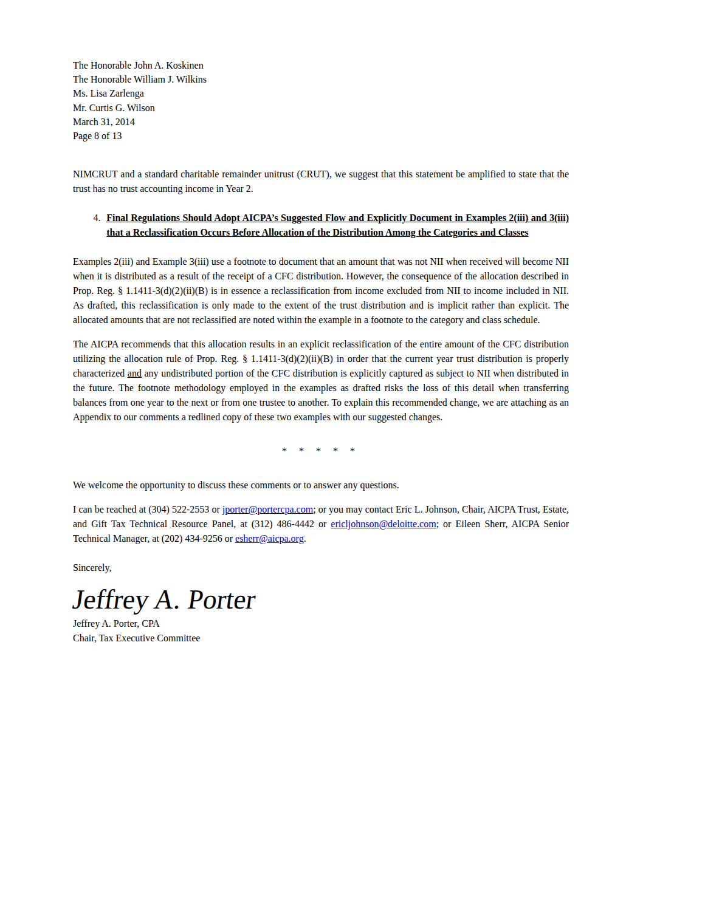The Honorable John A. Koskinen
The Honorable William J. Wilkins
Ms. Lisa Zarlenga
Mr. Curtis G. Wilson
March 31, 2014
Page 8 of 13
NIMCRUT and a standard charitable remainder unitrust (CRUT), we suggest that this statement be amplified to state that the trust has no trust accounting income in Year 2.
4. Final Regulations Should Adopt AICPA’s Suggested Flow and Explicitly Document in Examples 2(iii) and 3(iii) that a Reclassification Occurs Before Allocation of the Distribution Among the Categories and Classes
Examples 2(iii) and Example 3(iii) use a footnote to document that an amount that was not NII when received will become NII when it is distributed as a result of the receipt of a CFC distribution. However, the consequence of the allocation described in Prop. Reg. § 1.1411-3(d)(2)(ii)(B) is in essence a reclassification from income excluded from NII to income included in NII. As drafted, this reclassification is only made to the extent of the trust distribution and is implicit rather than explicit. The allocated amounts that are not reclassified are noted within the example in a footnote to the category and class schedule.
The AICPA recommends that this allocation results in an explicit reclassification of the entire amount of the CFC distribution utilizing the allocation rule of Prop. Reg. § 1.1411-3(d)(2)(ii)(B) in order that the current year trust distribution is properly characterized and any undistributed portion of the CFC distribution is explicitly captured as subject to NII when distributed in the future. The footnote methodology employed in the examples as drafted risks the loss of this detail when transferring balances from one year to the next or from one trustee to another. To explain this recommended change, we are attaching as an Appendix to our comments a redlined copy of these two examples with our suggested changes.
* * * * *
We welcome the opportunity to discuss these comments or to answer any questions.
I can be reached at (304) 522-2553 or jporter@portercpa.com; or you may contact Eric L. Johnson, Chair, AICPA Trust, Estate, and Gift Tax Technical Resource Panel, at (312) 486-4442 or ericljohnson@deloitte.com; or Eileen Sherr, AICPA Senior Technical Manager, at (202) 434-9256 or esherr@aicpa.org.
Sincerely,
Jeffrey A. Porter
Jeffrey A. Porter, CPA
Chair, Tax Executive Committee